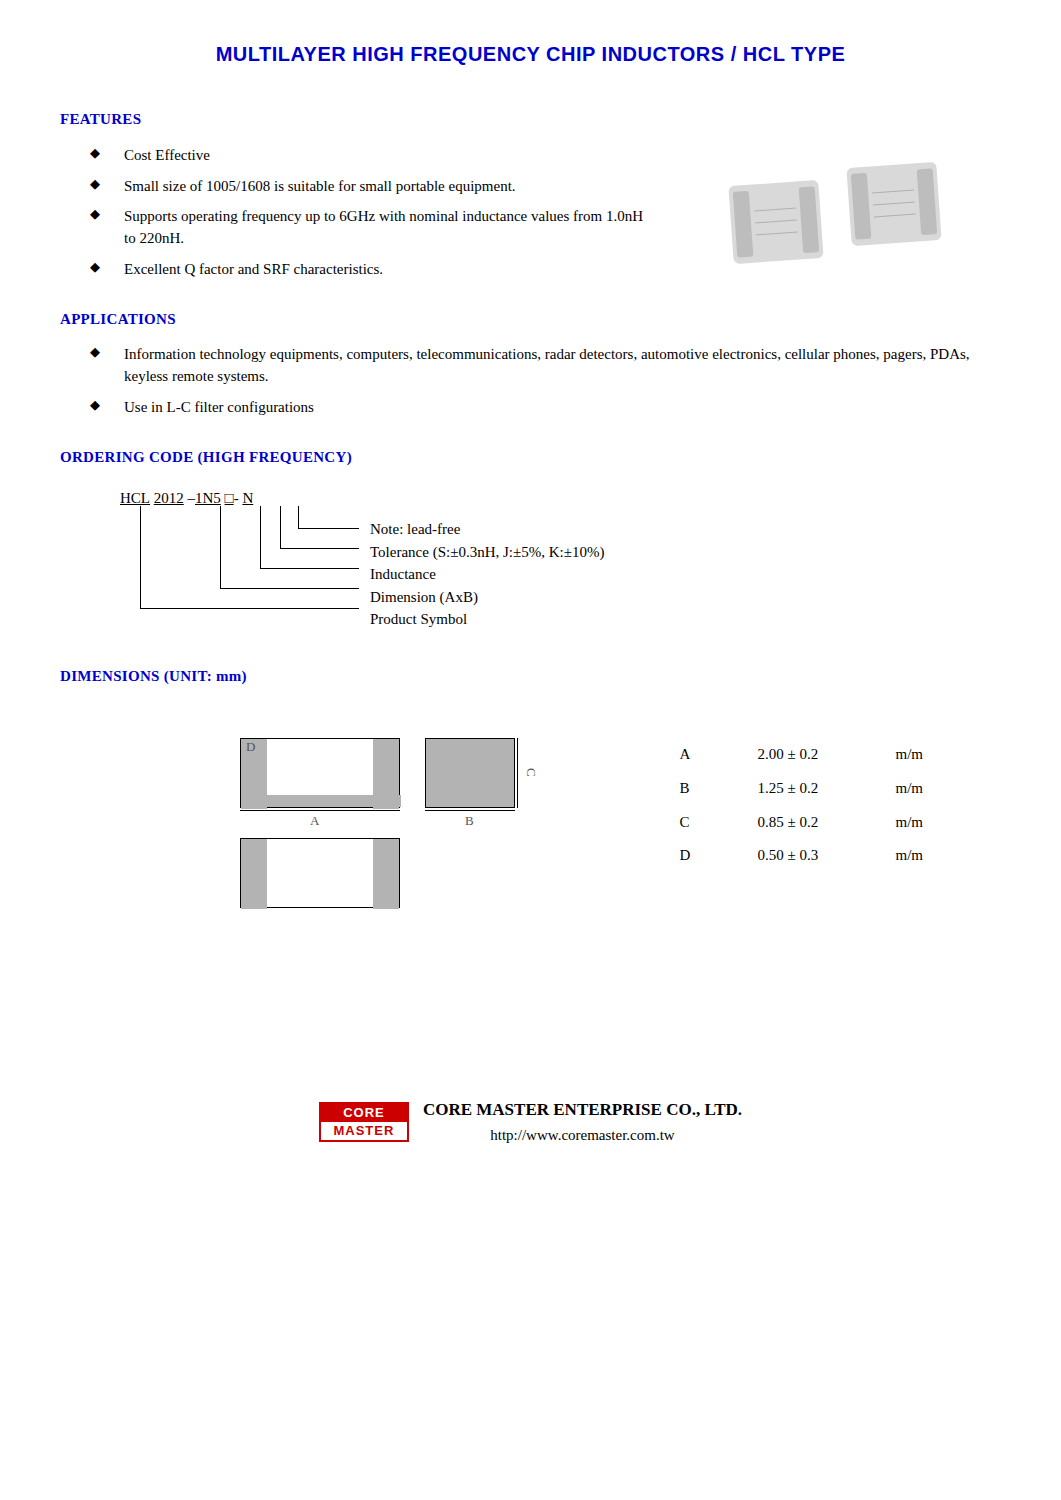MULTILAYER HIGH FREQUENCY CHIP INDUCTORS / HCL TYPE
FEATURES
Cost Effective
Small size of 1005/1608 is suitable for small portable equipment.
Supports operating frequency up to 6GHz with nominal inductance values from 1.0nH to 220nH.
Excellent Q factor and SRF characteristics.
APPLICATIONS
Information technology equipments, computers, telecommunications, radar detectors, automotive electronics, cellular phones, pagers, PDAs, keyless remote systems.
Use in L-C filter configurations
ORDERING CODE (HIGH FREQUENCY)
HCL 2012 –1N5 □- N
Note: lead-free
Tolerance (S:±0.3nH, J:±5%, K:±10%)
Inductance
Dimension (AxB)
Product Symbol
DIMENSIONS (UNIT: mm)
D
A
B
C
| A | 2.00 ± 0.2 | m/m |
| B | 1.25 ± 0.2 | m/m |
| C | 0.85 ± 0.2 | m/m |
| D | 0.50 ± 0.3 | m/m |
CORE
MASTER
CORE MASTER ENTERPRISE CO., LTD. http://www.coremaster.com.tw